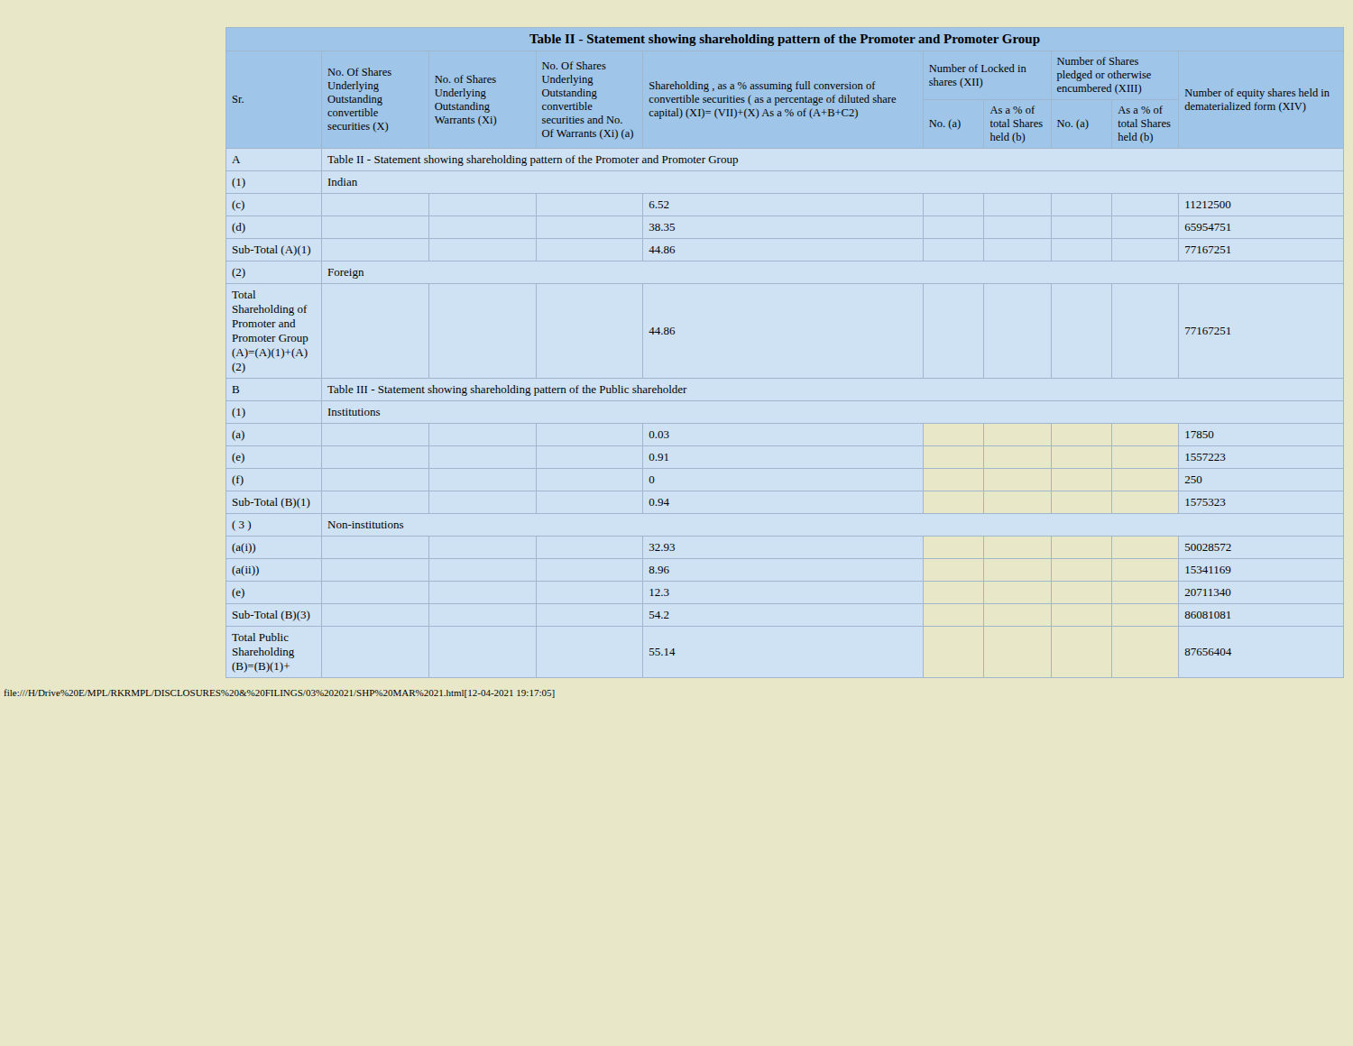| Table II - Statement showing shareholding pattern of the Promoter and Promoter Group |
| Sr. | No. Of Shares Underlying Outstanding convertible securities (X) | No. of Shares Underlying Outstanding Warrants (Xi) | No. Of Shares Underlying Outstanding convertible securities and No. Of Warrants (Xi) (a) | Shareholding , as a % assuming full conversion of convertible securities ( as a percentage of diluted share capital) (XI)= (VII)+(X) As a % of (A+B+C2) | Number of Locked in shares (XII) | Number of Shares pledged or otherwise encumbered (XIII) | Number of equity shares held in dematerialized form (XIV) |
| No. (a) | As a % of total Shares held (b) | No. (a) | As a % of total Shares held (b) |
| A | Table II - Statement showing shareholding pattern of the Promoter and Promoter Group |
| (1) | Indian |
| (c) | | | | 6.52 | | | | | 11212500 |
| (d) | | | | 38.35 | | | | | 65954751 |
| Sub-Total (A)(1) | | | | 44.86 | | | | | 77167251 |
| (2) | Foreign |
| Total Shareholding of Promoter and Promoter Group (A)=(A)(1)+(A)(2) | | | | 44.86 | | | | | 77167251 |
| B | Table III - Statement showing shareholding pattern of the Public shareholder |
| (1) | Institutions |
| (a) | | | | 0.03 | | | | | 17850 |
| (e) | | | | 0.91 | | | | | 1557223 |
| (f) | | | | 0 | | | | | 250 |
| Sub-Total (B)(1) | | | | 0.94 | | | | | 1575323 |
| ( 3 ) | Non-institutions |
| (a(i)) | | | | 32.93 | | | | | 50028572 |
| (a(ii)) | | | | 8.96 | | | | | 15341169 |
| (e) | | | | 12.3 | | | | | 20711340 |
| Sub-Total (B)(3) | | | | 54.2 | | | | | 86081081 |
| Total Public Shareholding (B)=(B)(1)+ | | | | 55.14 | | | | | 87656404 |
file:///H/Drive%20E/MPL/RKRMPL/DISCLOSURES%20&%20FILINGS/03%202021/SHP%20MAR%2021.html[12-04-2021 19:17:05]